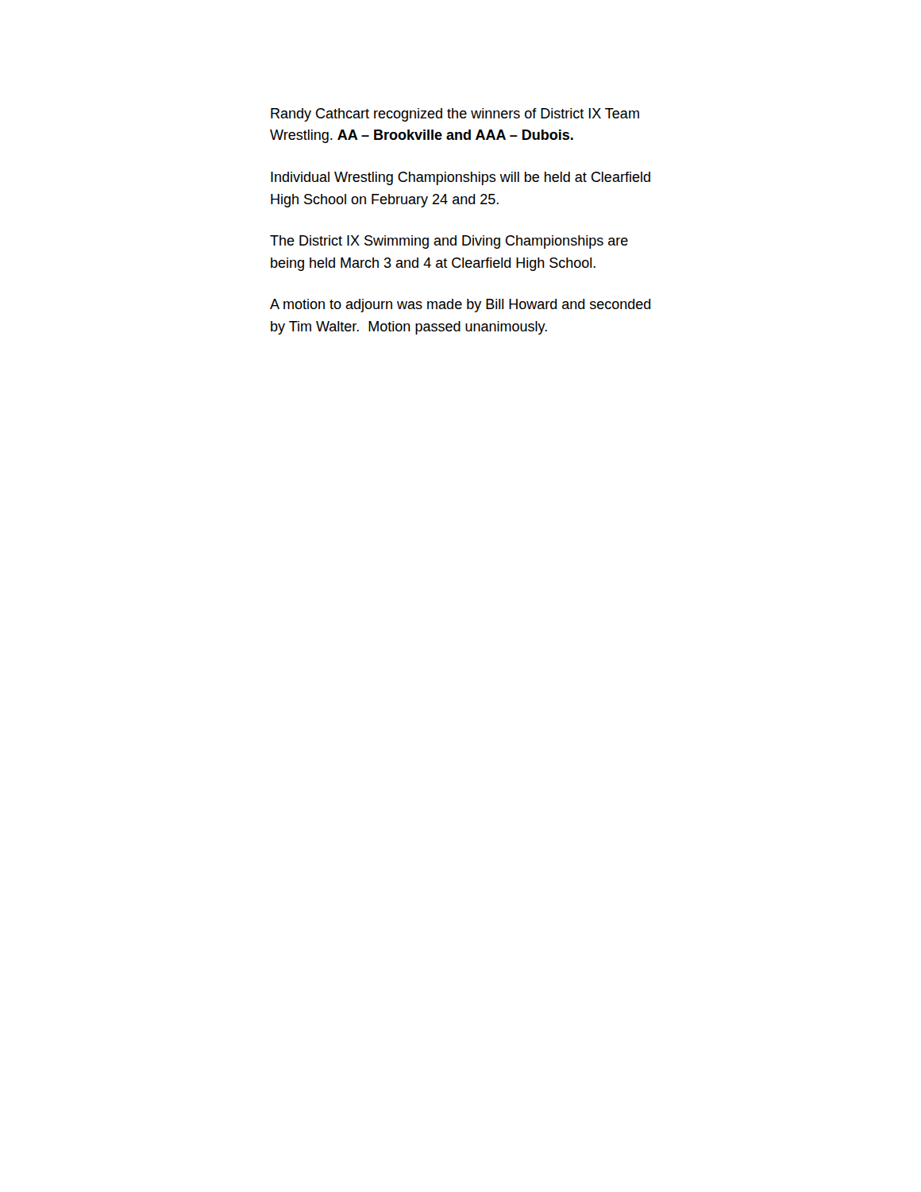Randy Cathcart recognized the winners of District IX Team Wrestling. AA – Brookville and AAA – Dubois.
Individual Wrestling Championships will be held at Clearfield High School on February 24 and 25.
The District IX Swimming and Diving Championships are being held March 3 and 4 at Clearfield High School.
A motion to adjourn was made by Bill Howard and seconded by Tim Walter. Motion passed unanimously.